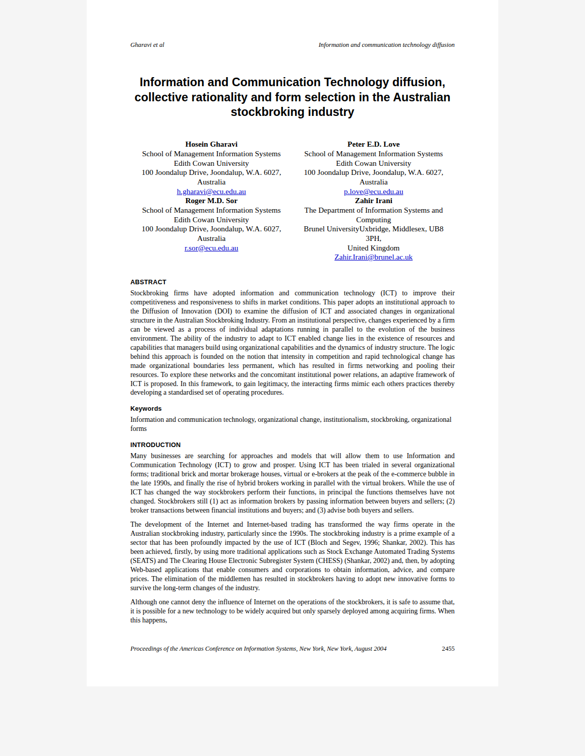Gharavi et al Information and communication technology diffusion
Information and Communication Technology diffusion,
collective rationality and form selection in the Australian
stockbroking industry
| Hosein Gharavi School of Management Information Systems Edith Cowan University 100 Joondalup Drive, Joondalup, W.A. 6027, Australia h.gharavi@ecu.edu.au | Peter E.D. Love School of Management Information Systems Edith Cowan University 100 Joondalup Drive, Joondalup, W.A. 6027, Australia p.love@ecu.edu.au |
| Roger M.D. Sor School of Management Information Systems Edith Cowan University 100 Joondalup Drive, Joondalup, W.A. 6027, Australia r.sor@ecu.edu.au | Zahir Irani The Department of Information Systems and Computing Brunel UniversityUxbridge, Middlesex, UB8 3PH, United Kingdom Zahir.Irani@brunel.ac.uk |
ABSTRACT
Stockbroking firms have adopted information and communication technology (ICT) to improve their competitiveness and responsiveness to shifts in market conditions. This paper adopts an institutional approach to the Diffusion of Innovation (DOI) to examine the diffusion of ICT and associated changes in organizational structure in the Australian Stockbroking Industry. From an institutional perspective, changes experienced by a firm can be viewed as a process of individual adaptations running in parallel to the evolution of the business environment. The ability of the industry to adapt to ICT enabled change lies in the existence of resources and capabilities that managers build using organizational capabilities and the dynamics of industry structure. The logic behind this approach is founded on the notion that intensity in competition and rapid technological change has made organizational boundaries less permanent, which has resulted in firms networking and pooling their resources. To explore these networks and the concomitant institutional power relations, an adaptive framework of ICT is proposed. In this framework, to gain legitimacy, the interacting firms mimic each others practices thereby developing a standardised set of operating procedures.
Keywords
Information and communication technology, organizational change, institutionalism, stockbroking, organizational forms
INTRODUCTION
Many businesses are searching for approaches and models that will allow them to use Information and Communication Technology (ICT) to grow and prosper. Using ICT has been trialed in several organizational forms; traditional brick and mortar brokerage houses, virtual or e-brokers at the peak of the e-commerce bubble in the late 1990s, and finally the rise of hybrid brokers working in parallel with the virtual brokers. While the use of ICT has changed the way stockbrokers perform their functions, in principal the functions themselves have not changed. Stockbrokers still (1) act as information brokers by passing information between buyers and sellers; (2) broker transactions between financial institutions and buyers; and (3) advise both buyers and sellers.
The development of the Internet and Internet-based trading has transformed the way firms operate in the Australian stockbroking industry, particularly since the 1990s. The stockbroking industry is a prime example of a sector that has been profoundly impacted by the use of ICT (Bloch and Segev, 1996; Shankar, 2002). This has been achieved, firstly, by using more traditional applications such as Stock Exchange Automated Trading Systems (SEATS) and The Clearing House Electronic Subregister System (CHESS) (Shankar, 2002) and, then, by adopting Web-based applications that enable consumers and corporations to obtain information, advice, and compare prices. The elimination of the middlemen has resulted in stockbrokers having to adopt new innovative forms to survive the long-term changes of the industry.
Although one cannot deny the influence of Internet on the operations of the stockbrokers, it is safe to assume that, it is possible for a new technology to be widely acquired but only sparsely deployed among acquiring firms. When this happens,
Proceedings of the Americas Conference on Information Systems, New York, New York, August 2004 2455